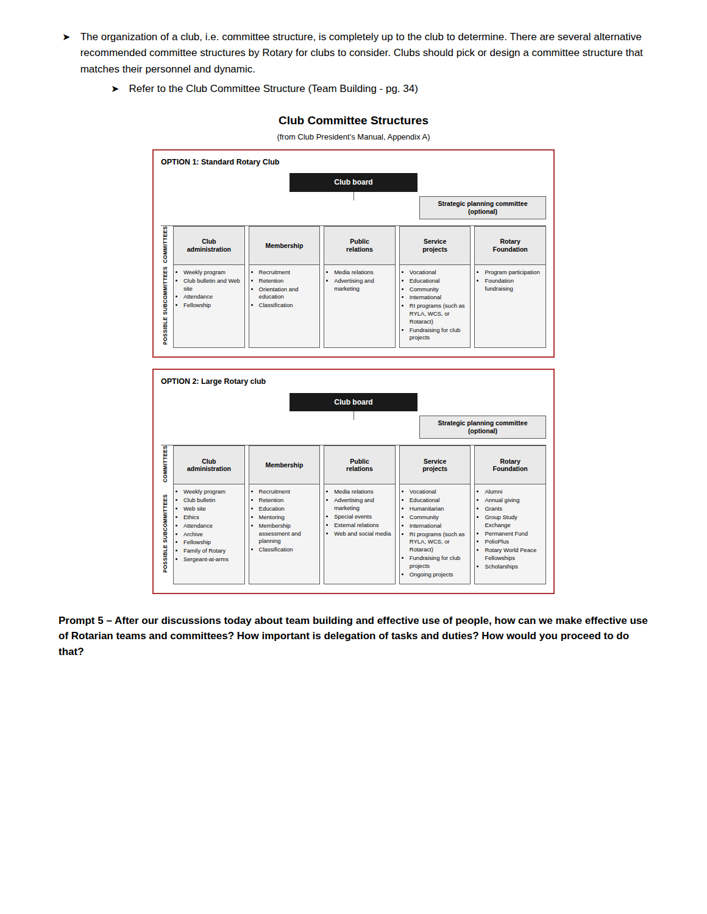The organization of a club, i.e. committee structure, is completely up to the club to determine. There are several alternative recommended committee structures by Rotary for clubs to consider. Clubs should pick or design a committee structure that matches their personnel and dynamic.
Refer to the Club Committee Structure (Team Building - pg. 34)
Club Committee Structures
(from Club President’s Manual, Appendix A)
OPTION 1: Standard Rotary Club
Club board
Strategic planning committee
(optional)
COMMITTEES
POSSIBLE SUBCOMMITTEES
Club
administration
Weekly program
Club bulletin and Web site
Attendance
Fellowship
Membership
Recruitment
Retention
Orientation and education
Classification
Public
relations
Media relations
Advertising and marketing
Service
projects
Vocational
Educational
Community
International
RI programs (such as RYLA, WCS, or Rotaract)
Fundraising for club projects
Rotary
Foundation
Program participation
Foundation fundraising
OPTION 2: Large Rotary club
Club board
Strategic planning committee
(optional)
COMMITTEES
POSSIBLE SUBCOMMITTEES
Club
administration
Weekly program
Club bulletin
Web site
Ethics
Attendance
Archive
Fellowship
Family of Rotary
Sergeant-at-arms
Membership
Recruitment
Retention
Education
Mentoring
Membership assessment and planning
Classification
Public
relations
Media relations
Advertising and marketing
Special events
External relations
Web and social media
Service
projects
Vocational
Educational
Humanitarian
Community
International
RI programs (such as RYLA, WCS, or Rotaract)
Fundraising for club projects
Ongoing projects
Rotary
Foundation
Alumni
Annual giving
Grants
Group Study Exchange
Permanent Fund
PolioPlus
Rotary World Peace Fellowships
Scholarships
Prompt 5 – After our discussions today about team building and effective use of people, how can we make effective use of Rotarian teams and committees? How important is delegation of tasks and duties? How would you proceed to do that?